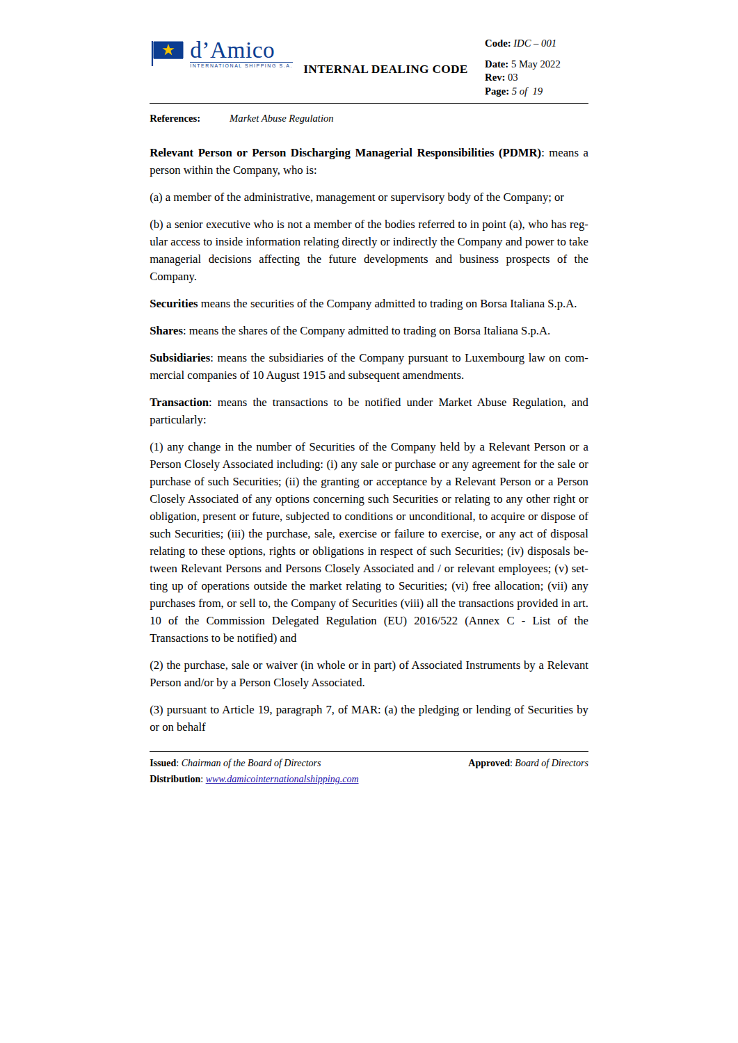d’Amico INTERNATIONAL SHIPPING S.A.
INTERNAL DEALING CODE
Code: IDC – 001
Date: 5 May 2022
Rev: 03
Page: 5 of 19
References: Market Abuse Regulation
Relevant Person or Person Discharging Managerial Responsibilities (PDMR): means a person within the Company, who is:
(a) a member of the administrative, management or supervisory body of the Company; or
(b) a senior executive who is not a member of the bodies referred to in point (a), who has regular access to inside information relating directly or indirectly the Company and power to take managerial decisions affecting the future developments and business prospects of the Company.
Securities means the securities of the Company admitted to trading on Borsa Italiana S.p.A.
Shares: means the shares of the Company admitted to trading on Borsa Italiana S.p.A.
Subsidiaries: means the subsidiaries of the Company pursuant to Luxembourg law on commercial companies of 10 August 1915 and subsequent amendments.
Transaction: means the transactions to be notified under Market Abuse Regulation, and particularly:
(1) any change in the number of Securities of the Company held by a Relevant Person or a Person Closely Associated including: (i) any sale or purchase or any agreement for the sale or purchase of such Securities; (ii) the granting or acceptance by a Relevant Person or a Person Closely Associated of any options concerning such Securities or relating to any other right or obligation, present or future, subjected to conditions or unconditional, to acquire or dispose of such Securities; (iii) the purchase, sale, exercise or failure to exercise, or any act of disposal relating to these options, rights or obligations in respect of such Securities; (iv) disposals between Relevant Persons and Persons Closely Associated and / or relevant employees; (v) setting up of operations outside the market relating to Securities; (vi) free allocation; (vii) any purchases from, or sell to, the Company of Securities (viii) all the transactions provided in art. 10 of the Commission Delegated Regulation (EU) 2016/522 (Annex C - List of the Transactions to be notified) and
(2) the purchase, sale or waiver (in whole or in part) of Associated Instruments by a Relevant Person and/or by a Person Closely Associated.
(3) pursuant to Article 19, paragraph 7, of MAR: (a) the pledging or lending of Securities by or on behalf
Issued: Chairman of the Board of Directors
Approved: Board of Directors
Distribution: www.damicointernationalshipping.com